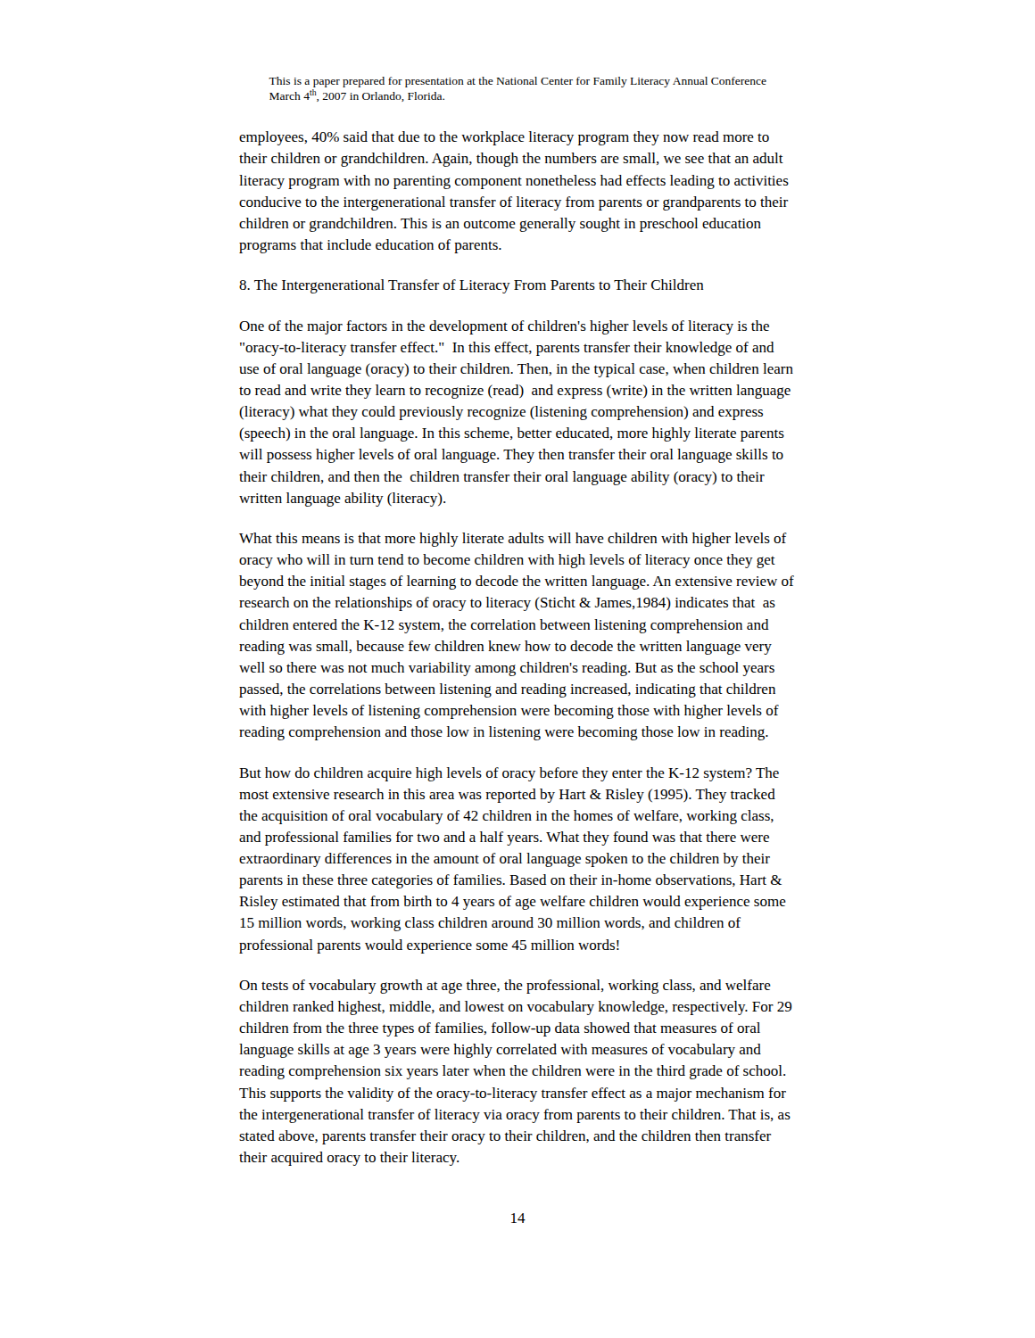This is a paper prepared for presentation at the National Center for Family Literacy Annual Conference March 4th, 2007 in Orlando, Florida.
employees, 40% said that due to the workplace literacy program they now read more to their children or grandchildren. Again, though the numbers are small, we see that an adult literacy program with no parenting component nonetheless had effects leading to activities conducive to the intergenerational transfer of literacy from parents or grandparents to their children or grandchildren. This is an outcome generally sought in preschool education programs that include education of parents.
8. The Intergenerational Transfer of Literacy From Parents to Their Children
One of the major factors in the development of children's higher levels of literacy is the "oracy-to-literacy transfer effect." In this effect, parents transfer their knowledge of and use of oral language (oracy) to their children. Then, in the typical case, when children learn to read and write they learn to recognize (read) and express (write) in the written language (literacy) what they could previously recognize (listening comprehension) and express (speech) in the oral language. In this scheme, better educated, more highly literate parents will possess higher levels of oral language. They then transfer their oral language skills to their children, and then the children transfer their oral language ability (oracy) to their written language ability (literacy).
What this means is that more highly literate adults will have children with higher levels of oracy who will in turn tend to become children with high levels of literacy once they get beyond the initial stages of learning to decode the written language. An extensive review of research on the relationships of oracy to literacy (Sticht & James,1984) indicates that as children entered the K-12 system, the correlation between listening comprehension and reading was small, because few children knew how to decode the written language very well so there was not much variability among children's reading. But as the school years passed, the correlations between listening and reading increased, indicating that children with higher levels of listening comprehension were becoming those with higher levels of reading comprehension and those low in listening were becoming those low in reading.
But how do children acquire high levels of oracy before they enter the K-12 system? The most extensive research in this area was reported by Hart & Risley (1995). They tracked the acquisition of oral vocabulary of 42 children in the homes of welfare, working class, and professional families for two and a half years. What they found was that there were extraordinary differences in the amount of oral language spoken to the children by their parents in these three categories of families. Based on their in-home observations, Hart & Risley estimated that from birth to 4 years of age welfare children would experience some 15 million words, working class children around 30 million words, and children of professional parents would experience some 45 million words!
On tests of vocabulary growth at age three, the professional, working class, and welfare children ranked highest, middle, and lowest on vocabulary knowledge, respectively. For 29 children from the three types of families, follow-up data showed that measures of oral language skills at age 3 years were highly correlated with measures of vocabulary and reading comprehension six years later when the children were in the third grade of school. This supports the validity of the oracy-to-literacy transfer effect as a major mechanism for the intergenerational transfer of literacy via oracy from parents to their children. That is, as stated above, parents transfer their oracy to their children, and the children then transfer their acquired oracy to their literacy.
14